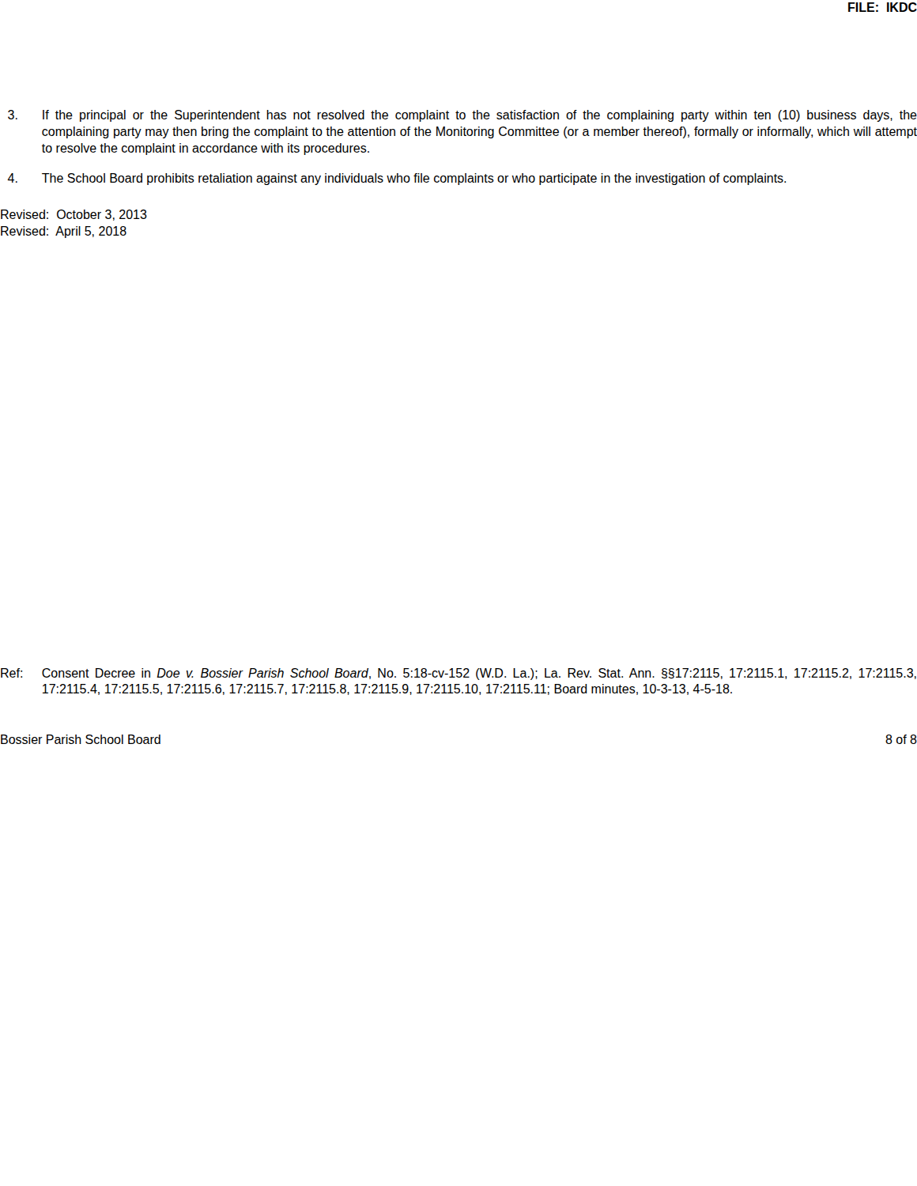FILE: IKDC
3.
If the principal or the Superintendent has not resolved the complaint to the satisfaction of the complaining party within ten (10) business days, the complaining party may then bring the complaint to the attention of the Monitoring Committee (or a member thereof), formally or informally, which will attempt to resolve the complaint in accordance with its procedures.
4.
The School Board prohibits retaliation against any individuals who file complaints or who participate in the investigation of complaints.
Revised: October 3, 2013
Revised: April 5, 2018
Ref:
Consent Decree in Doe v. Bossier Parish School Board, No. 5:18-cv-152 (W.D. La.); La. Rev. Stat. Ann. §§17:2115, 17:2115.1, 17:2115.2, 17:2115.3, 17:2115.4, 17:2115.5, 17:2115.6, 17:2115.7, 17:2115.8, 17:2115.9, 17:2115.10, 17:2115.11; Board minutes, 10-3-13, 4-5-18.
Bossier Parish School Board 8 of 8